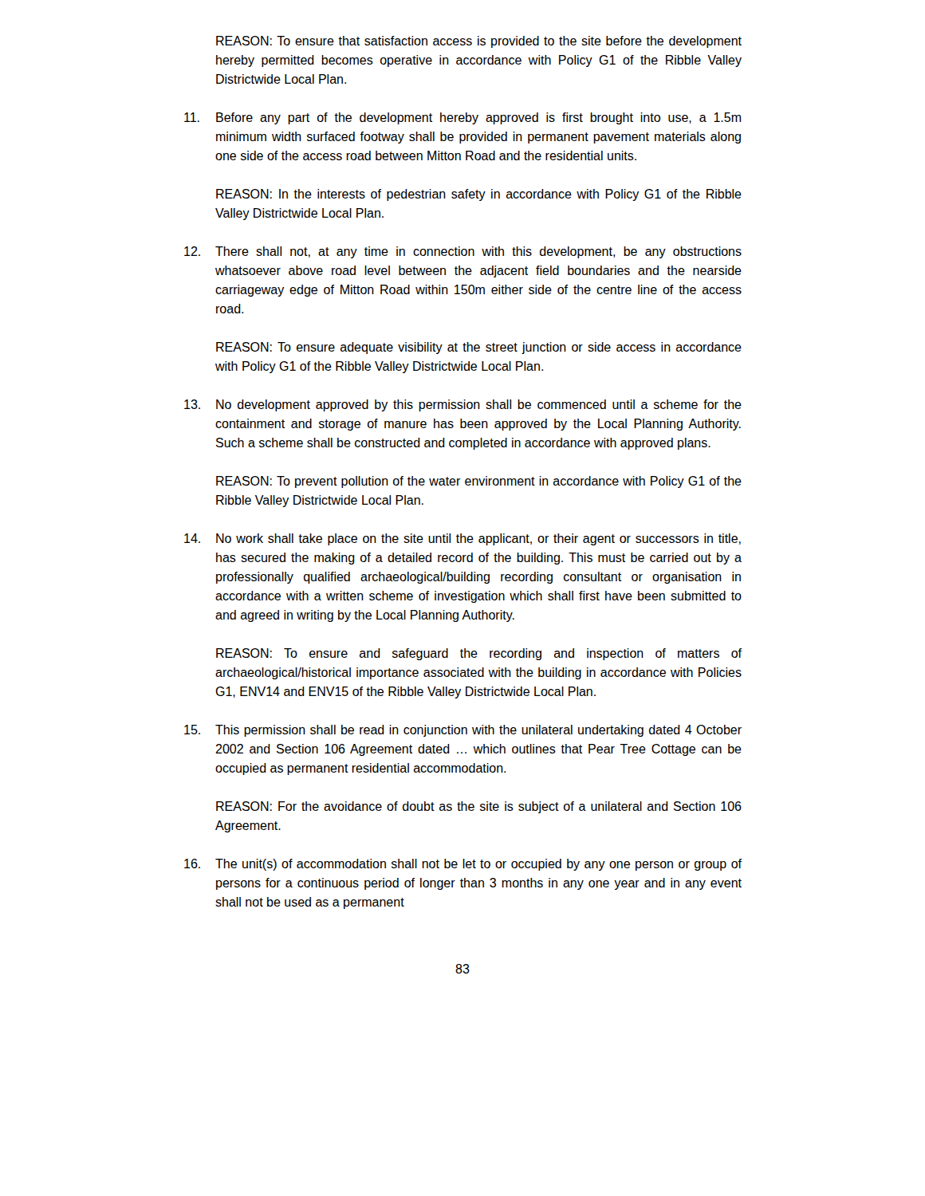REASON: To ensure that satisfaction access is provided to the site before the development hereby permitted becomes operative in accordance with Policy G1 of the Ribble Valley Districtwide Local Plan.
Before any part of the development hereby approved is first brought into use, a 1.5m minimum width surfaced footway shall be provided in permanent pavement materials along one side of the access road between Mitton Road and the residential units.
REASON: In the interests of pedestrian safety in accordance with Policy G1 of the Ribble Valley Districtwide Local Plan.
There shall not, at any time in connection with this development, be any obstructions whatsoever above road level between the adjacent field boundaries and the nearside carriageway edge of Mitton Road within 150m either side of the centre line of the access road.
REASON: To ensure adequate visibility at the street junction or side access in accordance with Policy G1 of the Ribble Valley Districtwide Local Plan.
No development approved by this permission shall be commenced until a scheme for the containment and storage of manure has been approved by the Local Planning Authority. Such a scheme shall be constructed and completed in accordance with approved plans.
REASON: To prevent pollution of the water environment in accordance with Policy G1 of the Ribble Valley Districtwide Local Plan.
No work shall take place on the site until the applicant, or their agent or successors in title, has secured the making of a detailed record of the building. This must be carried out by a professionally qualified archaeological/building recording consultant or organisation in accordance with a written scheme of investigation which shall first have been submitted to and agreed in writing by the Local Planning Authority.
REASON: To ensure and safeguard the recording and inspection of matters of archaeological/historical importance associated with the building in accordance with Policies G1, ENV14 and ENV15 of the Ribble Valley Districtwide Local Plan.
This permission shall be read in conjunction with the unilateral undertaking dated 4 October 2002 and Section 106 Agreement dated … which outlines that Pear Tree Cottage can be occupied as permanent residential accommodation.
REASON: For the avoidance of doubt as the site is subject of a unilateral and Section 106 Agreement.
The unit(s) of accommodation shall not be let to or occupied by any one person or group of persons for a continuous period of longer than 3 months in any one year and in any event shall not be used as a permanent
83